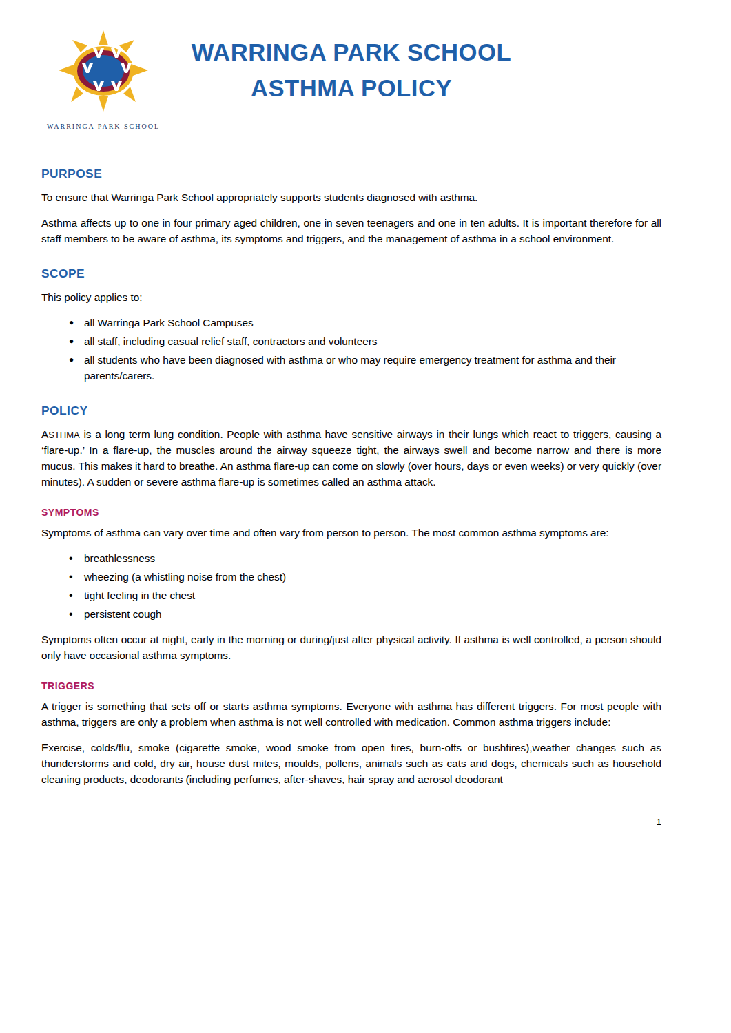WARRINGA PARK SCHOOL
WARRINGA PARK SCHOOL
ASTHMA POLICY
PURPOSE
To ensure that Warringa Park School appropriately supports students diagnosed with asthma.
Asthma affects up to one in four primary aged children, one in seven teenagers and one in ten adults. It is important therefore for all staff members to be aware of asthma, its symptoms and triggers, and the management of asthma in a school environment.
SCOPE
This policy applies to:
all Warringa Park School Campuses
all staff, including casual relief staff, contractors and volunteers
all students who have been diagnosed with asthma or who may require emergency treatment for asthma and their parents/carers.
POLICY
ASTHMA is a long term lung condition. People with asthma have sensitive airways in their lungs which react to triggers, causing a ‘flare-up.’ In a flare-up, the muscles around the airway squeeze tight, the airways swell and become narrow and there is more mucus. This makes it hard to breathe. An asthma flare-up can come on slowly (over hours, days or even weeks) or very quickly (over minutes). A sudden or severe asthma flare-up is sometimes called an asthma attack.
Symptoms
Symptoms of asthma can vary over time and often vary from person to person. The most common asthma symptoms are:
breathlessness
wheezing (a whistling noise from the chest)
tight feeling in the chest
persistent cough
Symptoms often occur at night, early in the morning or during/just after physical activity. If asthma is well controlled, a person should only have occasional asthma symptoms.
Triggers
A trigger is something that sets off or starts asthma symptoms. Everyone with asthma has different triggers. For most people with asthma, triggers are only a problem when asthma is not well controlled with medication. Common asthma triggers include:
Exercise, colds/flu, smoke (cigarette smoke, wood smoke from open fires, burn-offs or bushfires),weather changes such as thunderstorms and cold, dry air, house dust mites, moulds, pollens, animals such as cats and dogs, chemicals such as household cleaning products, deodorants (including perfumes, after-shaves, hair spray and aerosol deodorant
1